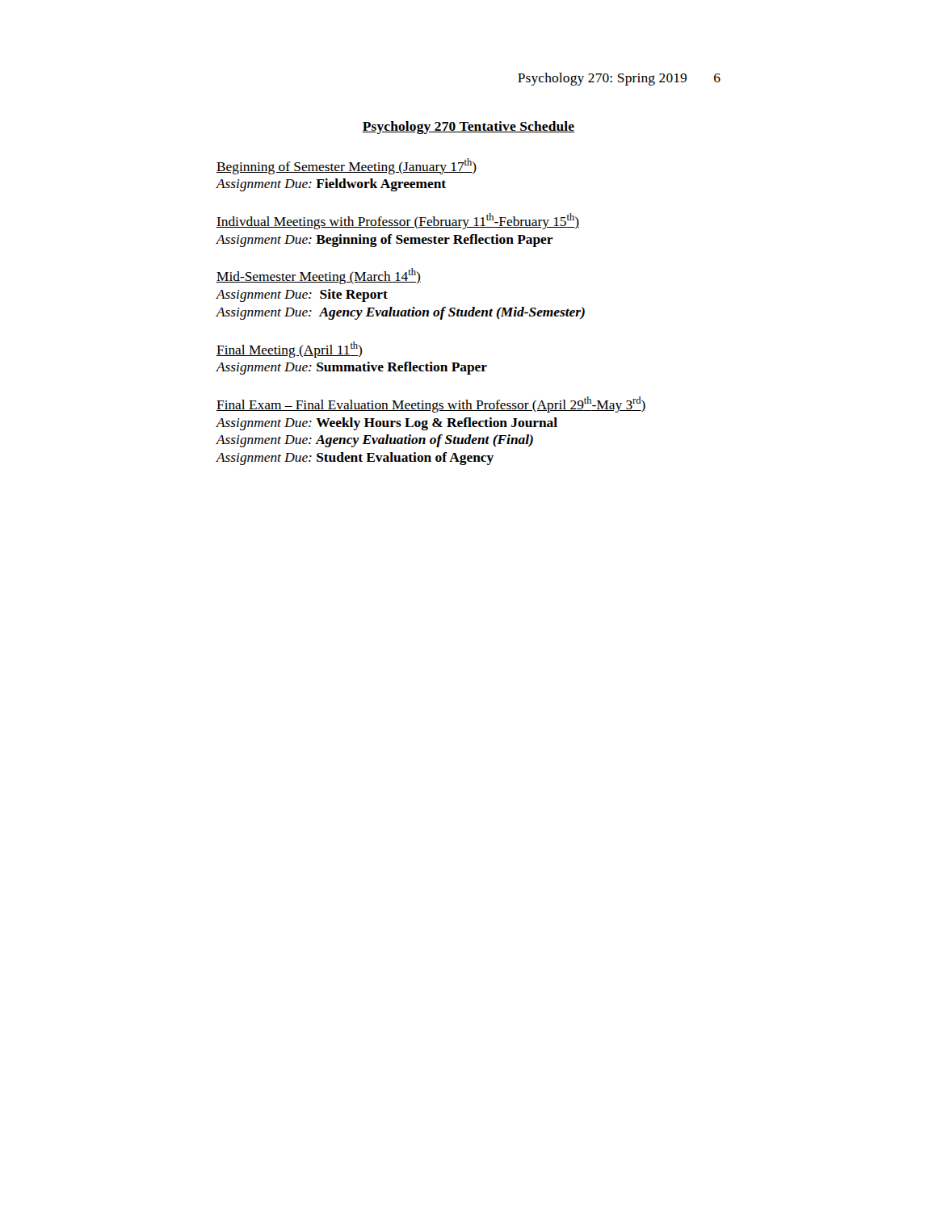Psychology 270: Spring 2019 6
Psychology 270 Tentative Schedule
Beginning of Semester Meeting (January 17th)
Assignment Due: Fieldwork Agreement
Indivdual Meetings with Professor (February 11th-February 15th)
Assignment Due: Beginning of Semester Reflection Paper
Mid-Semester Meeting (March 14th)
Assignment Due: Site Report
Assignment Due: Agency Evaluation of Student (Mid-Semester)
Final Meeting (April 11th)
Assignment Due: Summative Reflection Paper
Final Exam – Final Evaluation Meetings with Professor (April 29th-May 3rd)
Assignment Due: Weekly Hours Log & Reflection Journal
Assignment Due: Agency Evaluation of Student (Final)
Assignment Due: Student Evaluation of Agency